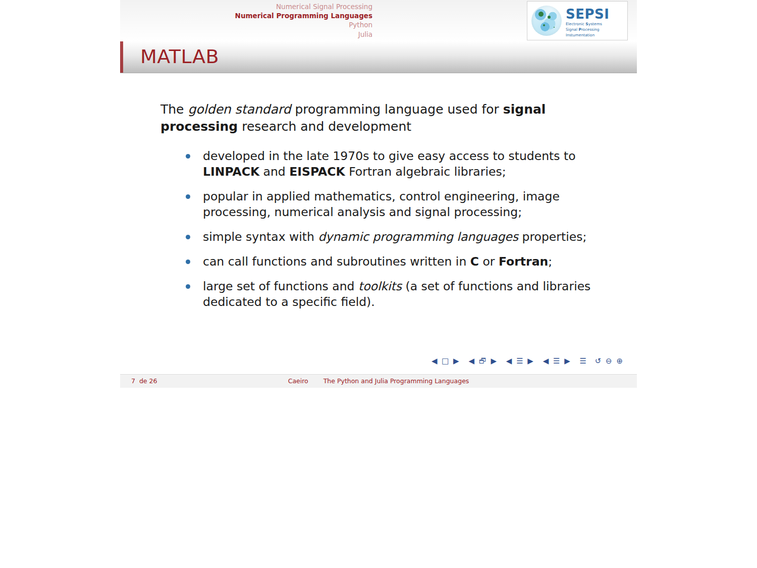Numerical Signal Processing
Numerical Programming Languages
Python
Julia
SEPSI
Electronic Systems
Signal Processing
Instumentation
MATLAB
The golden standard programming language used for signal processing research and development
developed in the late 1970s to give easy access to students to LINPACK and EISPACK Fortran algebraic libraries;
popular in applied mathematics, control engineering, image processing, numerical analysis and signal processing;
simple syntax with dynamic programming languages properties;
can call functions and subroutines written in C or Fortran;
large set of functions and toolkits (a set of functions and libraries dedicated to a specific field).
◀ □ ▶ ◀ 🗗 ▶ ◀ ☰ ▶ ◀ ☰ ▶ ☰ ↺ ⊖ ⊕
7 de 26
Caeiro The Python and Julia Programming Languages